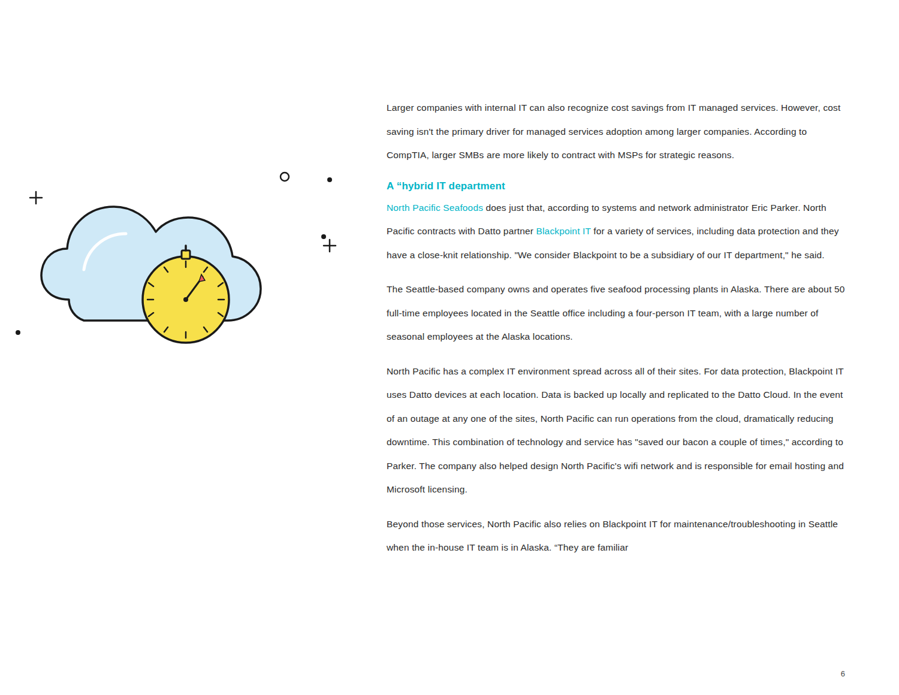Larger companies with internal IT can also recognize cost savings from IT managed services. However, cost saving isn't the primary driver for managed services adoption among larger companies. According to CompTIA, larger SMBs are more likely to contract with MSPs for strategic reasons.
A “hybrid IT department
North Pacific Seafoods does just that, according to systems and network administrator Eric Parker. North Pacific contracts with Datto partner Blackpoint IT for a variety of services, including data protection and they have a close-knit relationship. "We consider Blackpoint to be a subsidiary of our IT department," he said.
The Seattle-based company owns and operates five seafood processing plants in Alaska. There are about 50 full-time employees located in the Seattle office including a four-person IT team, with a large number of seasonal employees at the Alaska locations.
North Pacific has a complex IT environment spread across all of their sites. For data protection, Blackpoint IT uses Datto devices at each location. Data is backed up locally and replicated to the Datto Cloud. In the event of an outage at any one of the sites, North Pacific can run operations from the cloud, dramatically reducing downtime. This combination of technology and service has "saved our bacon a couple of times," according to Parker. The company also helped design North Pacific's wifi network and is responsible for email hosting and Microsoft licensing.
Beyond those services, North Pacific also relies on Blackpoint IT for maintenance/troubleshooting in Seattle when the in-house IT team is in Alaska. “They are familiar
6